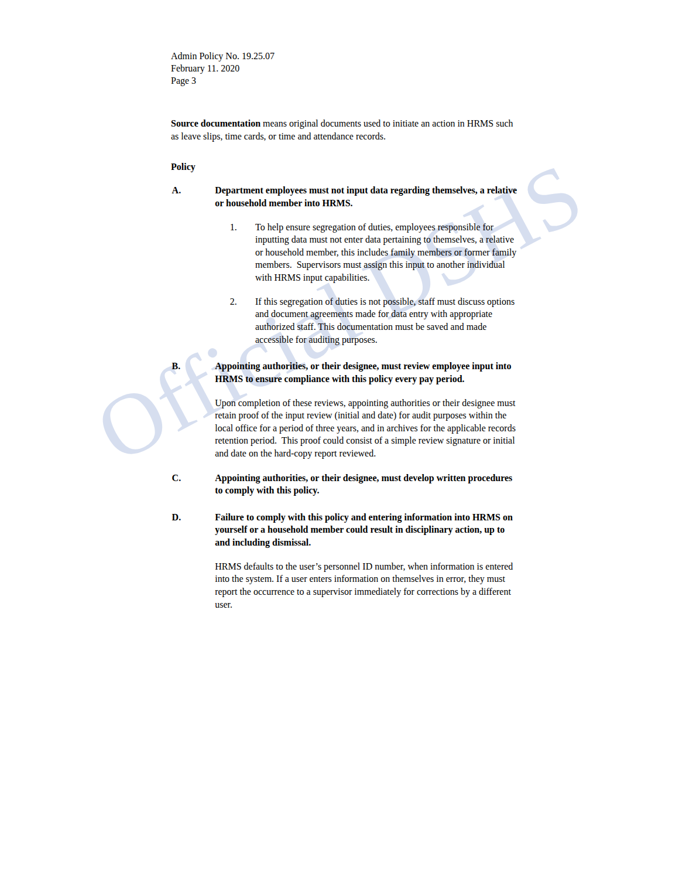Official DSHS
Admin Policy No. 19.25.07
February 11. 2020
Page 3
Source documentation means original documents used to initiate an action in HRMS such as leave slips, time cards, or time and attendance records.
Policy
A.
Department employees must not input data regarding themselves, a relative or household member into HRMS.
1.
To help ensure segregation of duties, employees responsible for inputting data must not enter data pertaining to themselves, a relative or household member, this includes family members or former family members. Supervisors must assign this input to another individual with HRMS input capabilities.
2.
If this segregation of duties is not possible, staff must discuss options and document agreements made for data entry with appropriate authorized staff. This documentation must be saved and made accessible for auditing purposes.
B.
Appointing authorities, or their designee, must review employee input into HRMS to ensure compliance with this policy every pay period.
Upon completion of these reviews, appointing authorities or their designee must retain proof of the input review (initial and date) for audit purposes within the local office for a period of three years, and in archives for the applicable records retention period. This proof could consist of a simple review signature or initial and date on the hard-copy report reviewed.
C.
Appointing authorities, or their designee, must develop written procedures to comply with this policy.
D.
Failure to comply with this policy and entering information into HRMS on yourself or a household member could result in disciplinary action, up to and including dismissal.
HRMS defaults to the user’s personnel ID number, when information is entered into the system. If a user enters information on themselves in error, they must report the occurrence to a supervisor immediately for corrections by a different user.